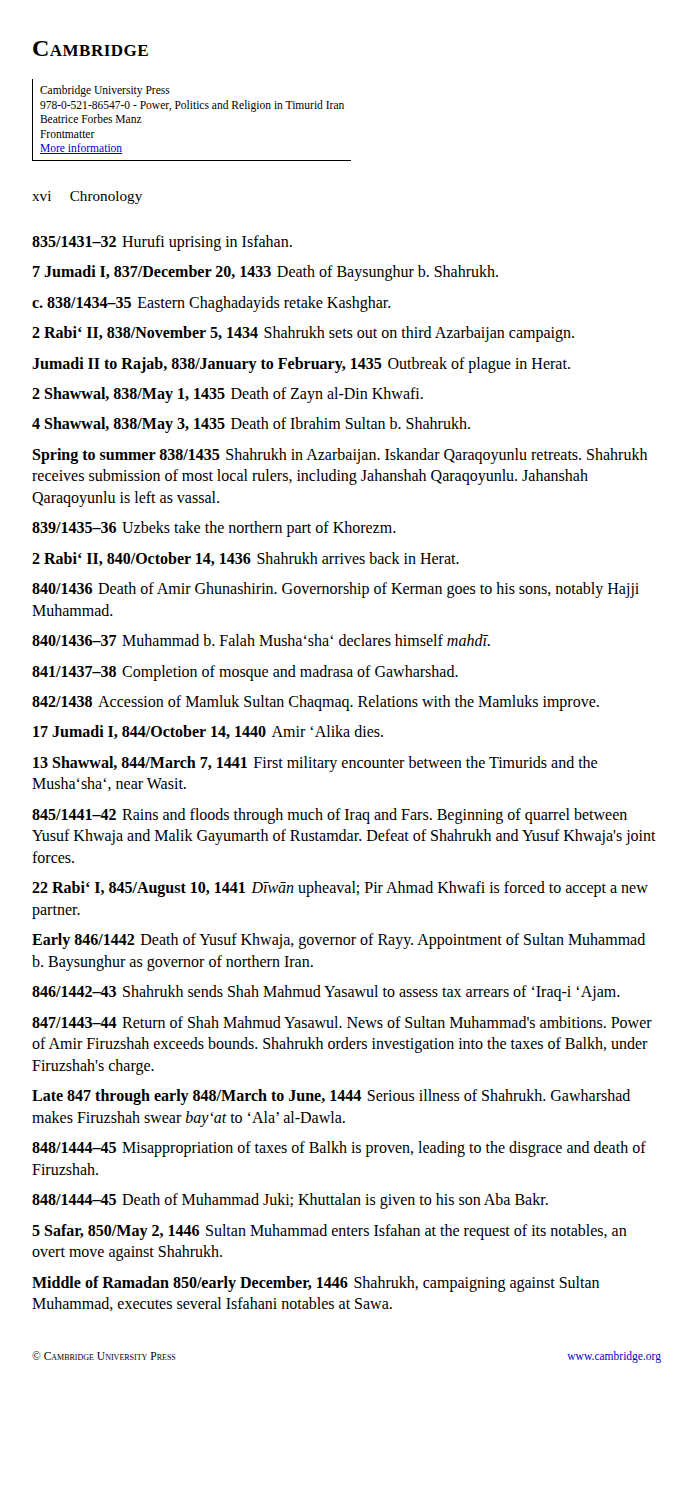Cambridge
Cambridge University Press
978-0-521-86547-0 - Power, Politics and Religion in Timurid Iran
Beatrice Forbes Manz
Frontmatter
More information
xvi Chronology
835/1431–32
Hurufi uprising in Isfahan.
7 Jumadi I, 837/December 20, 1433
Death of Baysunghur b. Shahrukh.
c. 838/1434–35
Eastern Chaghadayids retake Kashghar.
2 Rabi‘ II, 838/November 5, 1434
Shahrukh sets out on third Azarbaijan campaign.
Jumadi II to Rajab, 838/January to February, 1435
Outbreak of plague in Herat.
2 Shawwal, 838/May 1, 1435
Death of Zayn al-Din Khwafi.
4 Shawwal, 838/May 3, 1435
Death of Ibrahim Sultan b. Shahrukh.
Spring to summer 838/1435
Shahrukh in Azarbaijan. Iskandar Qaraqoyunlu retreats. Shahrukh receives submission of most local rulers, including Jahanshah Qaraqoyunlu. Jahanshah Qaraqoyunlu is left as vassal.
839/1435–36
Uzbeks take the northern part of Khorezm.
2 Rabi‘ II, 840/October 14, 1436
Shahrukh arrives back in Herat.
840/1436
Death of Amir Ghunashirin. Governorship of Kerman goes to his sons, notably Hajji Muhammad.
840/1436–37
Muhammad b. Falah Musha‘sha‘ declares himself mahdī.
841/1437–38
Completion of mosque and madrasa of Gawharshad.
842/1438
Accession of Mamluk Sultan Chaqmaq. Relations with the Mamluks improve.
17 Jumadi I, 844/October 14, 1440
Amir ‘Alika dies.
13 Shawwal, 844/March 7, 1441
First military encounter between the Timurids and the Musha‘sha‘, near Wasit.
845/1441–42
Rains and floods through much of Iraq and Fars. Beginning of quarrel between Yusuf Khwaja and Malik Gayumarth of Rustamdar. Defeat of Shahrukh and Yusuf Khwaja's joint forces.
22 Rabi‘ I, 845/August 10, 1441
Dīwān upheaval; Pir Ahmad Khwafi is forced to accept a new partner.
Early 846/1442
Death of Yusuf Khwaja, governor of Rayy. Appointment of Sultan Muhammad b. Baysunghur as governor of northern Iran.
846/1442–43
Shahrukh sends Shah Mahmud Yasawul to assess tax arrears of ‘Iraq-i ‘Ajam.
847/1443–44
Return of Shah Mahmud Yasawul. News of Sultan Muhammad's ambitions. Power of Amir Firuzshah exceeds bounds. Shahrukh orders investigation into the taxes of Balkh, under Firuzshah's charge.
Late 847 through early 848/March to June, 1444
Serious illness of Shahrukh. Gawharshad makes Firuzshah swear bay‘at to ‘Ala’ al-Dawla.
848/1444–45
Misappropriation of taxes of Balkh is proven, leading to the disgrace and death of Firuzshah.
848/1444–45
Death of Muhammad Juki; Khuttalan is given to his son Aba Bakr.
5 Safar, 850/May 2, 1446
Sultan Muhammad enters Isfahan at the request of its notables, an overt move against Shahrukh.
Middle of Ramadan 850/early December, 1446
Shahrukh, campaigning against Sultan Muhammad, executes several Isfahani notables at Sawa.
© Cambridge University Press www.cambridge.org